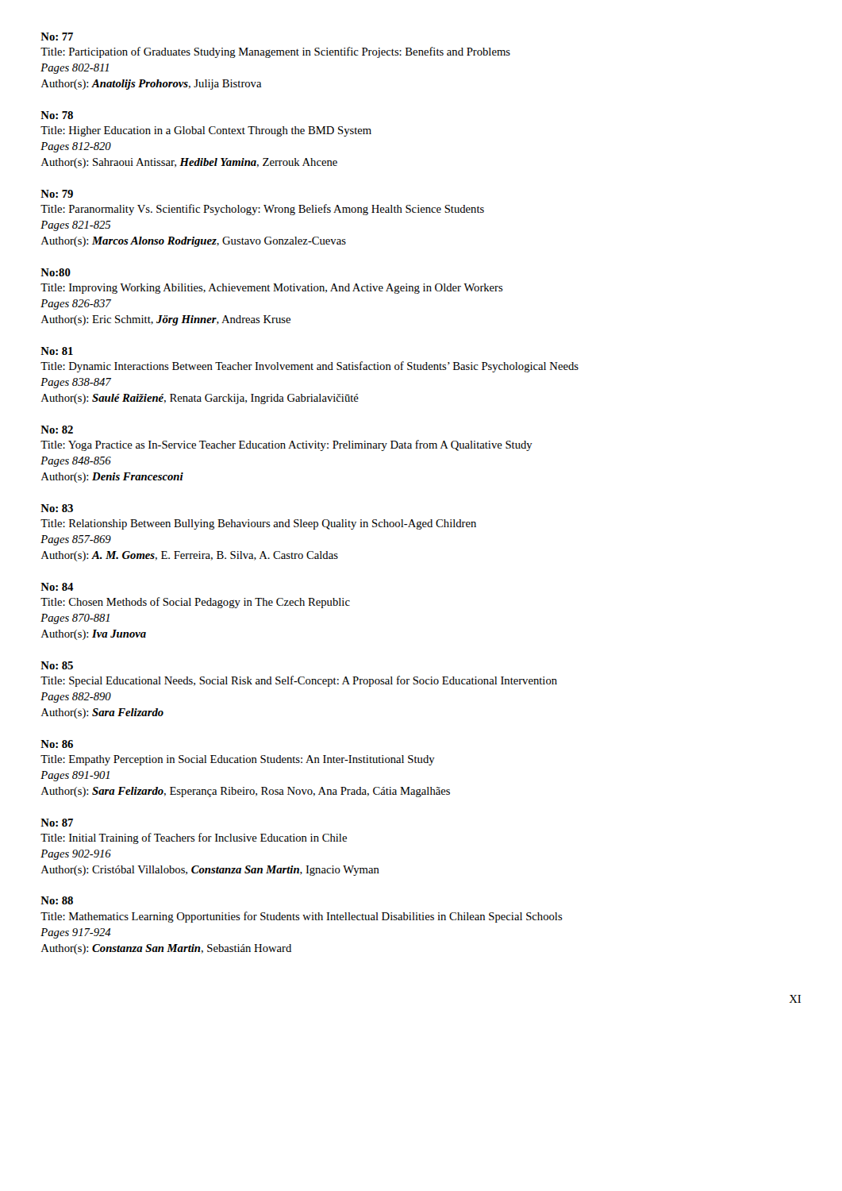No: 77
Title: Participation of Graduates Studying Management in Scientific Projects: Benefits and Problems
Pages 802-811
Author(s): Anatolijs Prohorovs, Julija Bistrova
No: 78
Title: Higher Education in a Global Context Through the BMD System
Pages 812-820
Author(s): Sahraoui Antissar, Hedibel Yamina, Zerrouk Ahcene
No: 79
Title: Paranormality Vs. Scientific Psychology: Wrong Beliefs Among Health Science Students
Pages 821-825
Author(s): Marcos Alonso Rodriguez, Gustavo Gonzalez-Cuevas
No:80
Title: Improving Working Abilities, Achievement Motivation, And Active Ageing in Older Workers
Pages 826-837
Author(s): Eric Schmitt, Jörg Hinner, Andreas Kruse
No: 81
Title: Dynamic Interactions Between Teacher Involvement and Satisfaction of Students’ Basic Psychological Needs
Pages 838-847
Author(s): Saulé Raižiené, Renata Garckija, Ingrida Gabrialavičiūté
No: 82
Title: Yoga Practice as In-Service Teacher Education Activity: Preliminary Data from A Qualitative Study
Pages 848-856
Author(s): Denis Francesconi
No: 83
Title: Relationship Between Bullying Behaviours and Sleep Quality in School-Aged Children
Pages 857-869
Author(s): A. M. Gomes, E. Ferreira, B. Silva, A. Castro Caldas
No: 84
Title: Chosen Methods of Social Pedagogy in The Czech Republic
Pages 870-881
Author(s): Iva Junova
No: 85
Title: Special Educational Needs, Social Risk and Self-Concept: A Proposal for Socio Educational Intervention
Pages 882-890
Author(s): Sara Felizardo
No: 86
Title: Empathy Perception in Social Education Students: An Inter-Institutional Study
Pages 891-901
Author(s): Sara Felizardo, Esperança Ribeiro, Rosa Novo, Ana Prada, Cátia Magalhães
No: 87
Title: Initial Training of Teachers for Inclusive Education in Chile
Pages 902-916
Author(s): Cristóbal Villalobos, Constanza San Martin, Ignacio Wyman
No: 88
Title: Mathematics Learning Opportunities for Students with Intellectual Disabilities in Chilean Special Schools
Pages 917-924
Author(s): Constanza San Martin, Sebastián Howard
XI